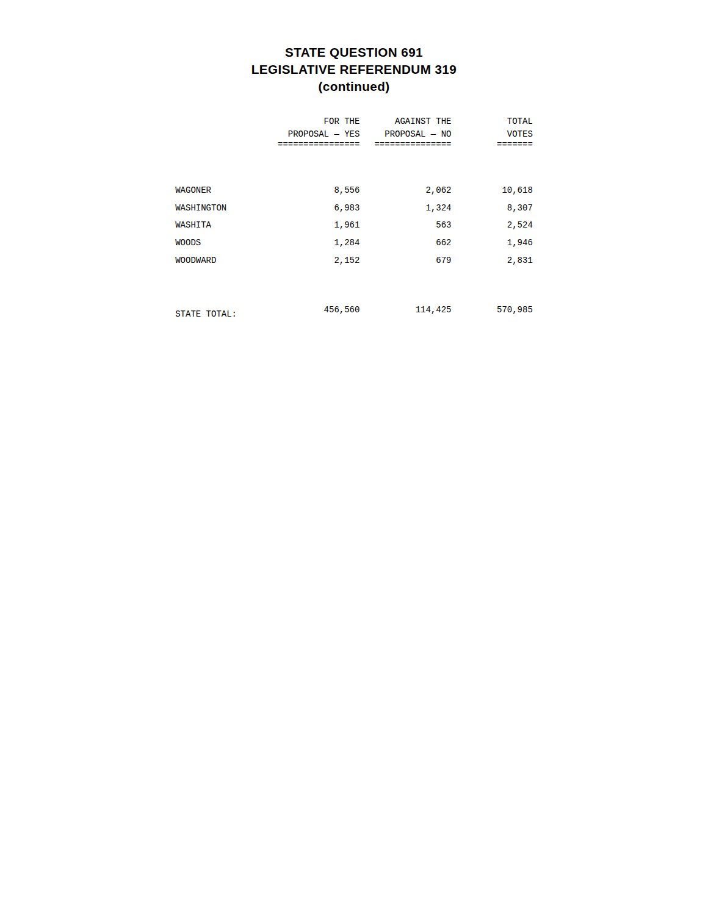STATE QUESTION 691
LEGISLATIVE REFERENDUM 319
(continued)
| | FOR THE | AGAINST THE | TOTAL |
| --- | --- | --- | --- |
| | PROPOSAL — YES | PROPOSAL — NO | VOTES |
| | ================ | =============== | ======= |
| WAGONER | 8,556 | 2,062 | 10,618 |
| WASHINGTON | 6,983 | 1,324 | 8,307 |
| WASHITA | 1,961 | 563 | 2,524 |
| WOODS | 1,284 | 662 | 1,946 |
| WOODWARD | 2,152 | 679 | 2,831 |
| STATE TOTAL: | 456,560 | 114,425 | 570,985 |